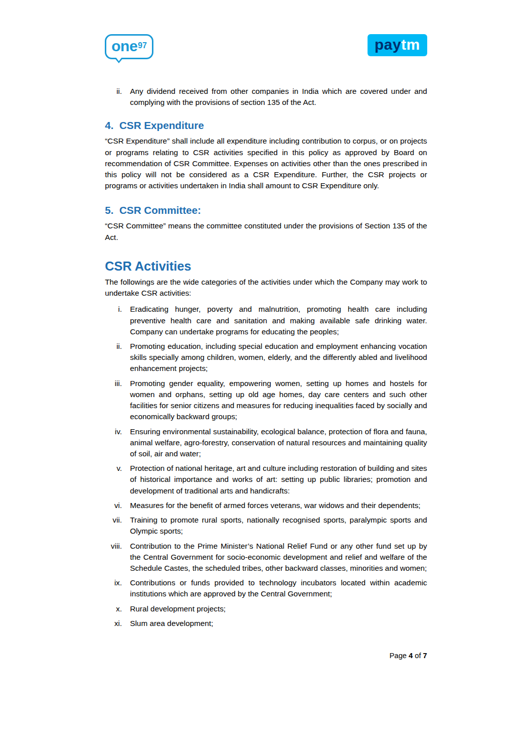one 97
pay tm
ii. Any dividend received from other companies in India which are covered under and complying with the provisions of section 135 of the Act.
4. CSR Expenditure
“CSR Expenditure” shall include all expenditure including contribution to corpus, or on projects or programs relating to CSR activities specified in this policy as approved by Board on recommendation of CSR Committee. Expenses on activities other than the ones prescribed in this policy will not be considered as a CSR Expenditure. Further, the CSR projects or programs or activities undertaken in India shall amount to CSR Expenditure only.
5. CSR Committee:
“CSR Committee” means the committee constituted under the provisions of Section 135 of the Act.
CSR Activities
The followings are the wide categories of the activities under which the Company may work to undertake CSR activities:
i. Eradicating hunger, poverty and malnutrition, promoting health care including preventive health care and sanitation and making available safe drinking water. Company can undertake programs for educating the peoples;
ii. Promoting education, including special education and employment enhancing vocation skills specially among children, women, elderly, and the differently abled and livelihood enhancement projects;
iii. Promoting gender equality, empowering women, setting up homes and hostels for women and orphans, setting up old age homes, day care centers and such other facilities for senior citizens and measures for reducing inequalities faced by socially and economically backward groups;
iv. Ensuring environmental sustainability, ecological balance, protection of flora and fauna, animal welfare, agro-forestry, conservation of natural resources and maintaining quality of soil, air and water;
v. Protection of national heritage, art and culture including restoration of building and sites of historical importance and works of art: setting up public libraries; promotion and development of traditional arts and handicrafts:
vi. Measures for the benefit of armed forces veterans, war widows and their dependents;
vii. Training to promote rural sports, nationally recognised sports, paralympic sports and Olympic sports;
viii. Contribution to the Prime Minister’s National Relief Fund or any other fund set up by the Central Government for socio-economic development and relief and welfare of the Schedule Castes, the scheduled tribes, other backward classes, minorities and women;
ix. Contributions or funds provided to technology incubators located within academic institutions which are approved by the Central Government;
x. Rural development projects;
xi. Slum area development;
Page 4 of 7